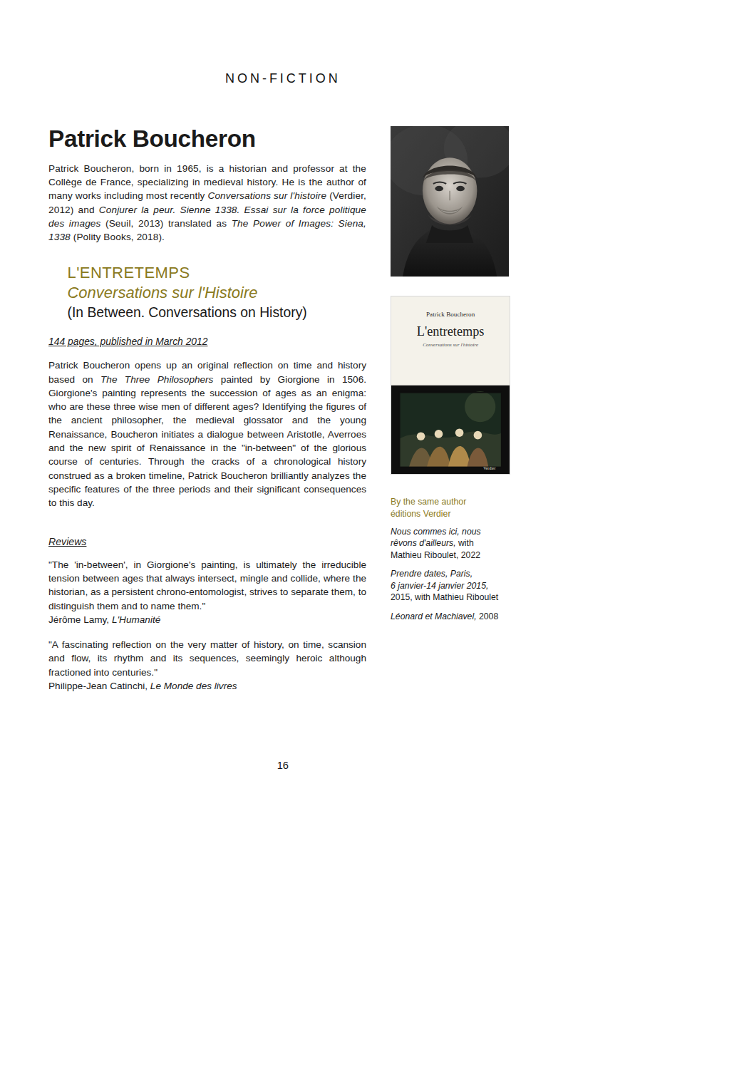Non-fiction
Patrick Boucheron
Patrick Boucheron, born in 1965, is a historian and professor at the Collège de France, specializing in medieval history. He is the author of many works including most recently Conversations sur l'histoire (Verdier, 2012) and Conjurer la peur. Sienne 1338. Essai sur la force politique des images (Seuil, 2013) translated as The Power of Images: Siena, 1338 (Polity Books, 2018).
L'ENTRETEMPS
Conversations sur l'Histoire
(In Between. Conversations on History)
144 pages, published in March 2012
Patrick Boucheron opens up an original reflection on time and history based on The Three Philosophers painted by Giorgione in 1506. Giorgione's painting represents the succession of ages as an enigma: who are these three wise men of different ages? Identifying the figures of the ancient philosopher, the medieval glossator and the young Renaissance, Boucheron initiates a dialogue between Aristotle, Averroes and the new spirit of Renaissance in the "in-between" of the glorious course of centuries. Through the cracks of a chronological history construed as a broken timeline, Patrick Boucheron brilliantly analyzes the specific features of the three periods and their significant consequences to this day.
Reviews
"The 'in-between', in Giorgione's painting, is ultimately the irreducible tension between ages that always intersect, mingle and collide, where the historian, as a persistent chrono-entomologist, strives to separate them, to distinguish them and to name them."
Jérôme Lamy, L'Humanité
"A fascinating reflection on the very matter of history, on time, scansion and flow, its rhythm and its sequences, seemingly heroic although fractioned into centuries."
Philippe-Jean Catinchi, Le Monde des livres
Patrick Boucheron L'entretemps Conversations sur l'histoire Verdier
By the same author
éditions Verdier
Nous commes ici, nous rêvons d'ailleurs, with
Mathieu Riboulet, 2022
Prendre dates, Paris,
6 janvier-14 janvier 2015,
2015, with Mathieu Riboulet
Léonard et Machiavel, 2008
16